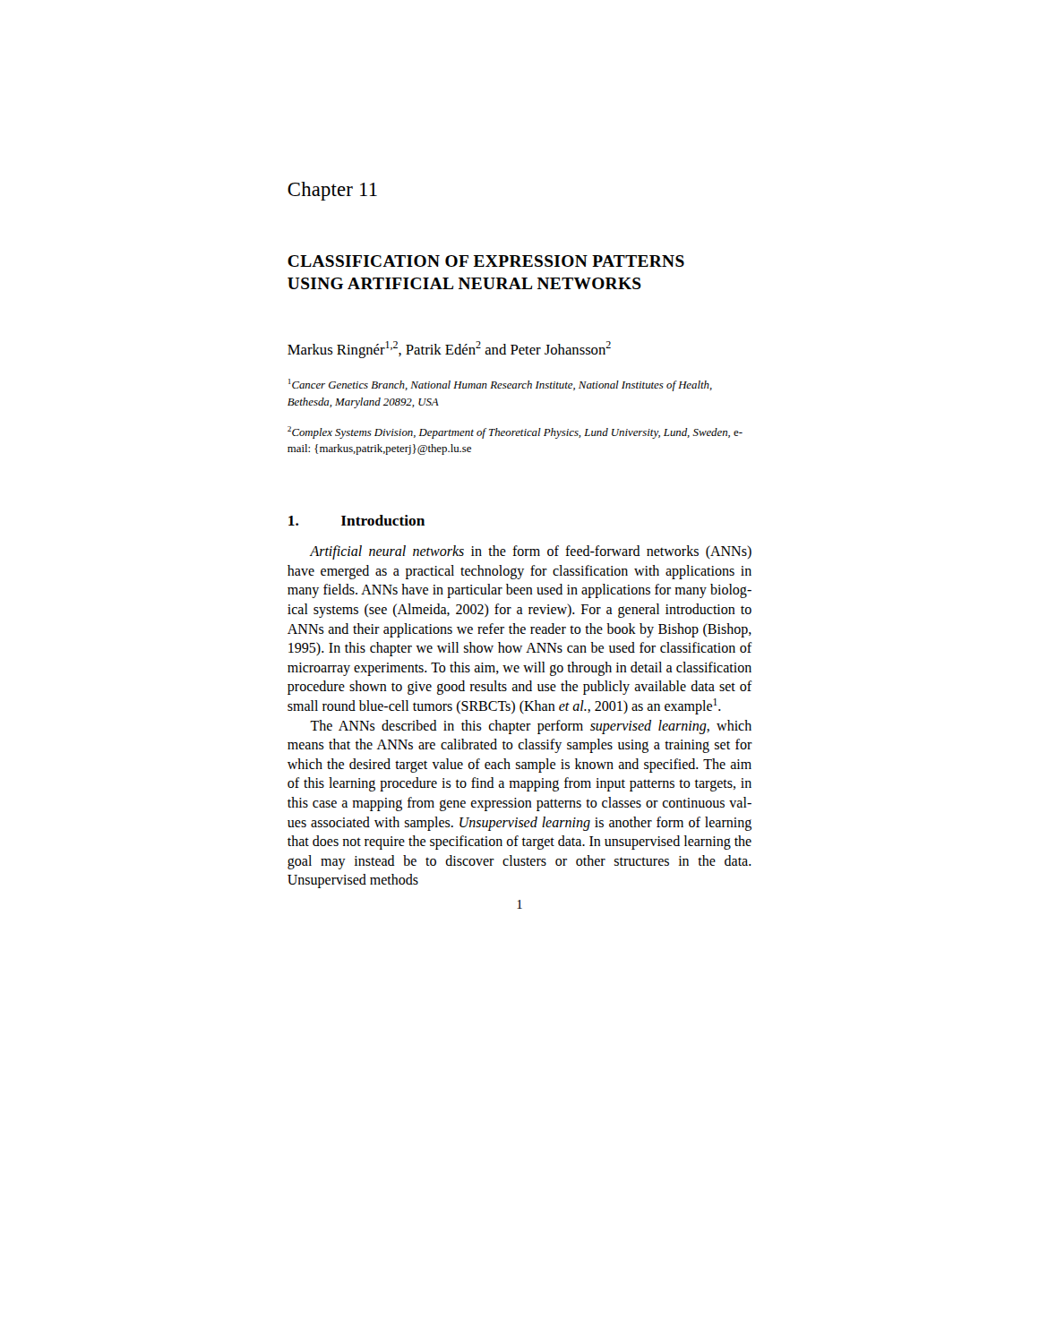Chapter 11
Classification of Expression Patterns
Using Artificial Neural Networks
Markus Ringnér1,2, Patrik Edén2 and Peter Johansson2
1Cancer Genetics Branch, National Human Research Institute, National Institutes of Health, Bethesda, Maryland 20892, USA
2Complex Systems Division, Department of Theoretical Physics, Lund University, Lund, Sweden, e-mail: {markus,patrik,peterj}@thep.lu.se
1. Introduction
Artificial neural networks in the form of feed-forward networks (ANNs) have emerged as a practical technology for classification with applications in many fields. ANNs have in particular been used in applications for many biological systems (see (Almeida, 2002) for a review). For a general introduction to ANNs and their applications we refer the reader to the book by Bishop (Bishop, 1995). In this chapter we will show how ANNs can be used for classification of microarray experiments. To this aim, we will go through in detail a classification procedure shown to give good results and use the publicly available data set of small round blue-cell tumors (SRBCTs) (Khan et al., 2001) as an example1.
The ANNs described in this chapter perform supervised learning, which means that the ANNs are calibrated to classify samples using a training set for which the desired target value of each sample is known and specified. The aim of this learning procedure is to find a mapping from input patterns to targets, in this case a mapping from gene expression patterns to classes or continuous values associated with samples. Unsupervised learning is another form of learning that does not require the specification of target data. In unsupervised learning the goal may instead be to discover clusters or other structures in the data. Unsupervised methods
1